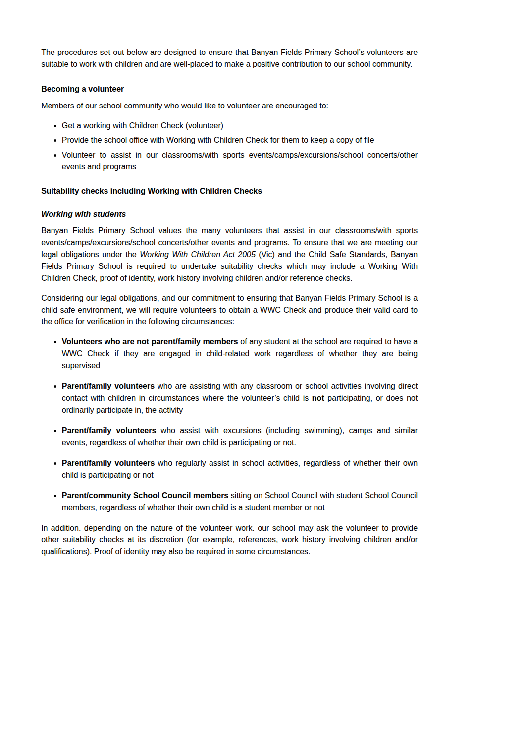The procedures set out below are designed to ensure that Banyan Fields Primary School’s volunteers are suitable to work with children and are well-placed to make a positive contribution to our school community.
Becoming a volunteer
Members of our school community who would like to volunteer are encouraged to:
Get a working with Children Check (volunteer)
Provide the school office with Working with Children Check for them to keep a copy of file
Volunteer to assist in our classrooms/with sports events/camps/excursions/school concerts/other events and programs
Suitability checks including Working with Children Checks
Working with students
Banyan Fields Primary School values the many volunteers that assist in our classrooms/with sports events/camps/excursions/school concerts/other events and programs. To ensure that we are meeting our legal obligations under the Working With Children Act 2005 (Vic) and the Child Safe Standards, Banyan Fields Primary School is required to undertake suitability checks which may include a Working With Children Check, proof of identity, work history involving children and/or reference checks.
Considering our legal obligations, and our commitment to ensuring that Banyan Fields Primary School is a child safe environment, we will require volunteers to obtain a WWC Check and produce their valid card to the office for verification in the following circumstances:
Volunteers who are not parent/family members of any student at the school are required to have a WWC Check if they are engaged in child-related work regardless of whether they are being supervised
Parent/family volunteers who are assisting with any classroom or school activities involving direct contact with children in circumstances where the volunteer’s child is not participating, or does not ordinarily participate in, the activity
Parent/family volunteers who assist with excursions (including swimming), camps and similar events, regardless of whether their own child is participating or not.
Parent/family volunteers who regularly assist in school activities, regardless of whether their own child is participating or not
Parent/community School Council members sitting on School Council with student School Council members, regardless of whether their own child is a student member or not
In addition, depending on the nature of the volunteer work, our school may ask the volunteer to provide other suitability checks at its discretion (for example, references, work history involving children and/or qualifications). Proof of identity may also be required in some circumstances.